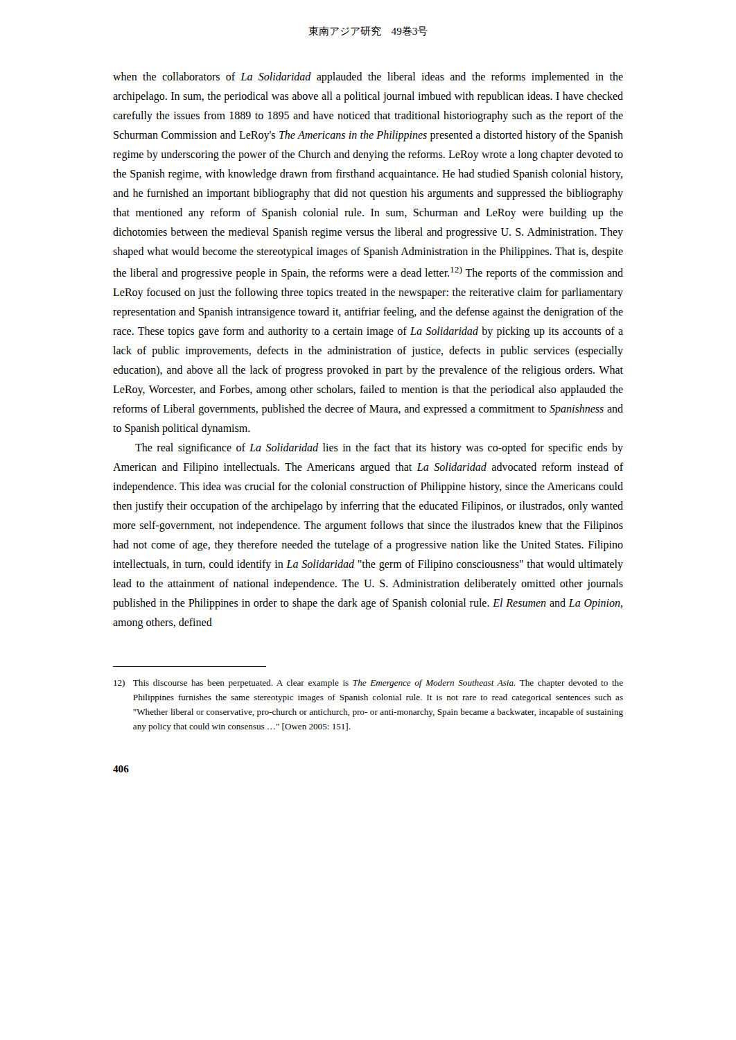東南アジア研究　49巻3号
when the collaborators of La Solidaridad applauded the liberal ideas and the reforms implemented in the archipelago. In sum, the periodical was above all a political journal imbued with republican ideas. I have checked carefully the issues from 1889 to 1895 and have noticed that traditional historiography such as the report of the Schurman Commission and LeRoy's The Americans in the Philippines presented a distorted history of the Spanish regime by underscoring the power of the Church and denying the reforms. LeRoy wrote a long chapter devoted to the Spanish regime, with knowledge drawn from firsthand acquaintance. He had studied Spanish colonial history, and he furnished an important bibliography that did not question his arguments and suppressed the bibliography that mentioned any reform of Spanish colonial rule. In sum, Schurman and LeRoy were building up the dichotomies between the medieval Spanish regime versus the liberal and progressive U. S. Administration. They shaped what would become the stereotypical images of Spanish Administration in the Philippines. That is, despite the liberal and progressive people in Spain, the reforms were a dead letter.12) The reports of the commission and LeRoy focused on just the following three topics treated in the newspaper: the reiterative claim for parliamentary representation and Spanish intransigence toward it, antifriar feeling, and the defense against the denigration of the race. These topics gave form and authority to a certain image of La Solidaridad by picking up its accounts of a lack of public improvements, defects in the administration of justice, defects in public services (especially education), and above all the lack of progress provoked in part by the prevalence of the religious orders. What LeRoy, Worcester, and Forbes, among other scholars, failed to mention is that the periodical also applauded the reforms of Liberal governments, published the decree of Maura, and expressed a commitment to Spanishness and to Spanish political dynamism.
The real significance of La Solidaridad lies in the fact that its history was co-opted for specific ends by American and Filipino intellectuals. The Americans argued that La Solidaridad advocated reform instead of independence. This idea was crucial for the colonial construction of Philippine history, since the Americans could then justify their occupation of the archipelago by inferring that the educated Filipinos, or ilustrados, only wanted more self-government, not independence. The argument follows that since the ilustrados knew that the Filipinos had not come of age, they therefore needed the tutelage of a progressive nation like the United States. Filipino intellectuals, in turn, could identify in La Solidaridad "the germ of Filipino consciousness" that would ultimately lead to the attainment of national independence. The U. S. Administration deliberately omitted other journals published in the Philippines in order to shape the dark age of Spanish colonial rule. El Resumen and La Opinion, among others, defined
12) This discourse has been perpetuated. A clear example is The Emergence of Modern Southeast Asia. The chapter devoted to the Philippines furnishes the same stereotypic images of Spanish colonial rule. It is not rare to read categorical sentences such as "Whether liberal or conservative, pro-church or antichurch, pro- or anti-monarchy, Spain became a backwater, incapable of sustaining any policy that could win consensus …" [Owen 2005: 151].
406